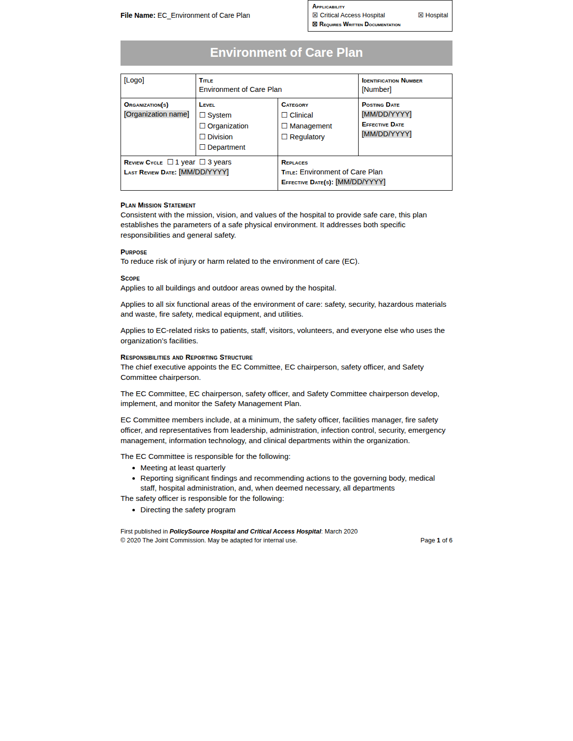File Name: EC_Environment of Care Plan
Applicability
☒ Critical Access Hospital ☒ Hospital
☒ Requires Written Documentation
Environment of Care Plan
| [Logo] | Title Environment of Care Plan | Identification Number [Number] |
| Organization(s) [Organization name] | Level ☐ System ☐ Organization ☐ Division ☐ Department | Category ☐ Clinical ☐ Management ☐ Regulatory | Posting Date [MM/DD/YYYY] Effective Date [MM/DD/YYYY] |
| Review Cycle ☐ 1 year ☐ 3 years Last Review Date: [MM/DD/YYYY] | Replaces Title: Environment of Care Plan Effective Date(s): [MM/DD/YYYY] |
Plan Mission Statement
Consistent with the mission, vision, and values of the hospital to provide safe care, this plan establishes the parameters of a safe physical environment. It addresses both specific responsibilities and general safety.
Purpose
To reduce risk of injury or harm related to the environment of care (EC).
Scope
Applies to all buildings and outdoor areas owned by the hospital.
Applies to all six functional areas of the environment of care: safety, security, hazardous materials and waste, fire safety, medical equipment, and utilities.
Applies to EC-related risks to patients, staff, visitors, volunteers, and everyone else who uses the organization’s facilities.
Responsibilities and Reporting Structure
The chief executive appoints the EC Committee, EC chairperson, safety officer, and Safety Committee chairperson.
The EC Committee, EC chairperson, safety officer, and Safety Committee chairperson develop, implement, and monitor the Safety Management Plan.
EC Committee members include, at a minimum, the safety officer, facilities manager, fire safety officer, and representatives from leadership, administration, infection control, security, emergency management, information technology, and clinical departments within the organization.
The EC Committee is responsible for the following:
Meeting at least quarterly
Reporting significant findings and recommending actions to the governing body, medical staff, hospital administration, and, when deemed necessary, all departments
The safety officer is responsible for the following:
Directing the safety program
First published in PolicySource Hospital and Critical Access Hospital: March 2020
© 2020 The Joint Commission. May be adapted for internal use. Page 1 of 6